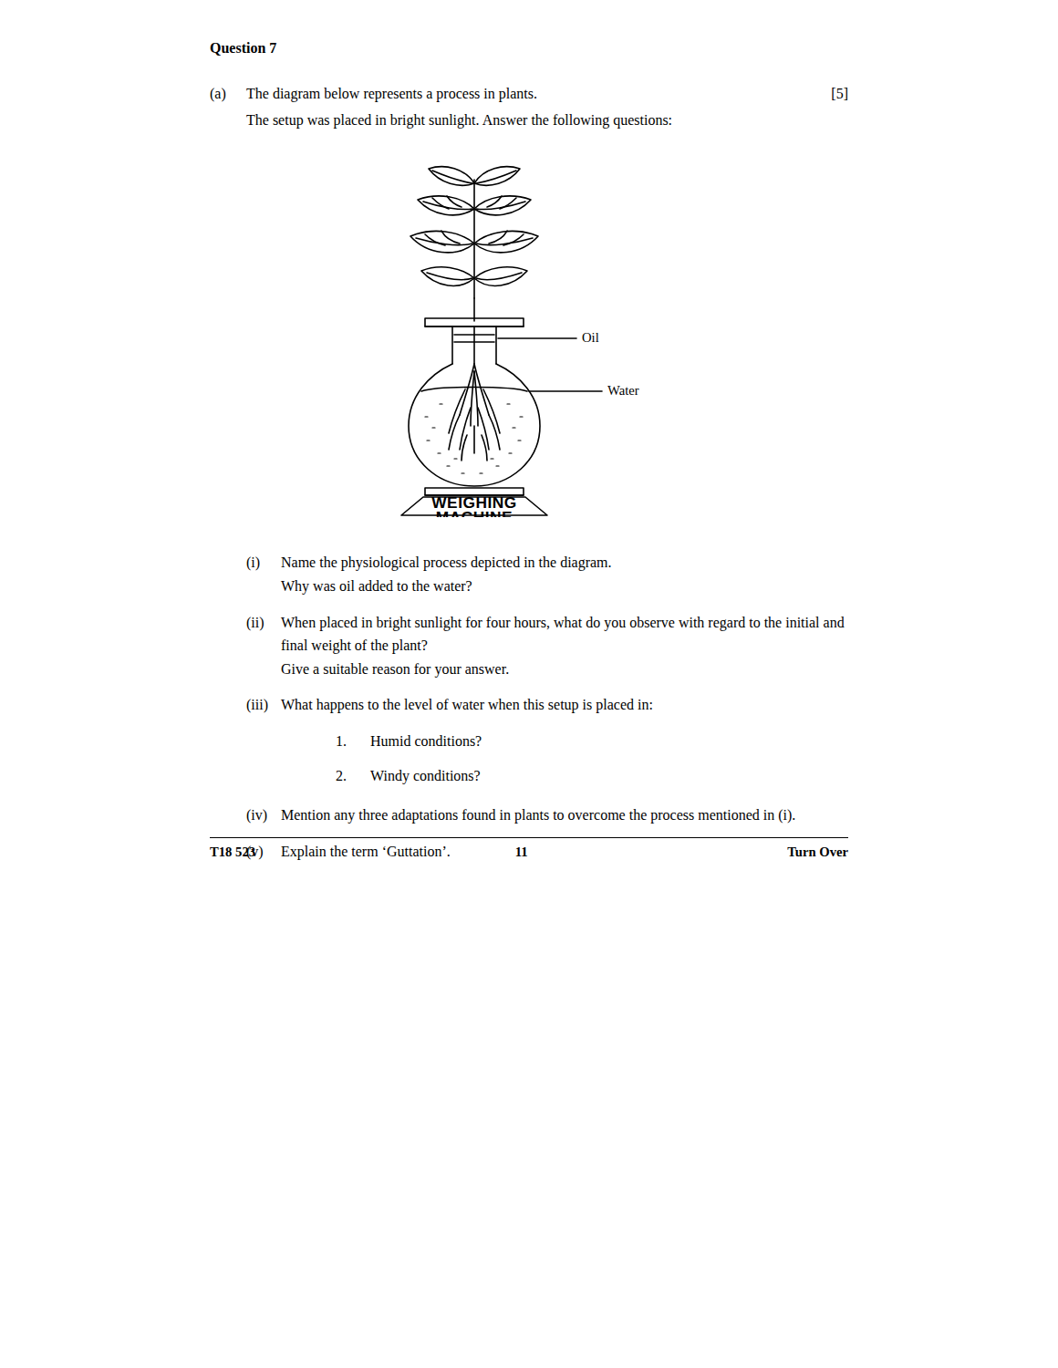Question 7
(a)
The diagram below represents a process in plants.
[5]
The setup was placed in bright sunlight. Answer the following questions:
Oil Water WEIGHING MACHINE
(i)
Name the physiological process depicted in the diagram.
Why was oil added to the water?
(ii)
When placed in bright sunlight for four hours, what do you observe with regard to the initial and final weight of the plant?
Give a suitable reason for your answer.
(iii)
What happens to the level of water when this setup is placed in:
1.
Humid conditions?
2.
Windy conditions?
(iv)
Mention any three adaptations found in plants to overcome the process mentioned in (i).
(v)
Explain the term ‘Guttation’.
T18 523
11
Turn Over